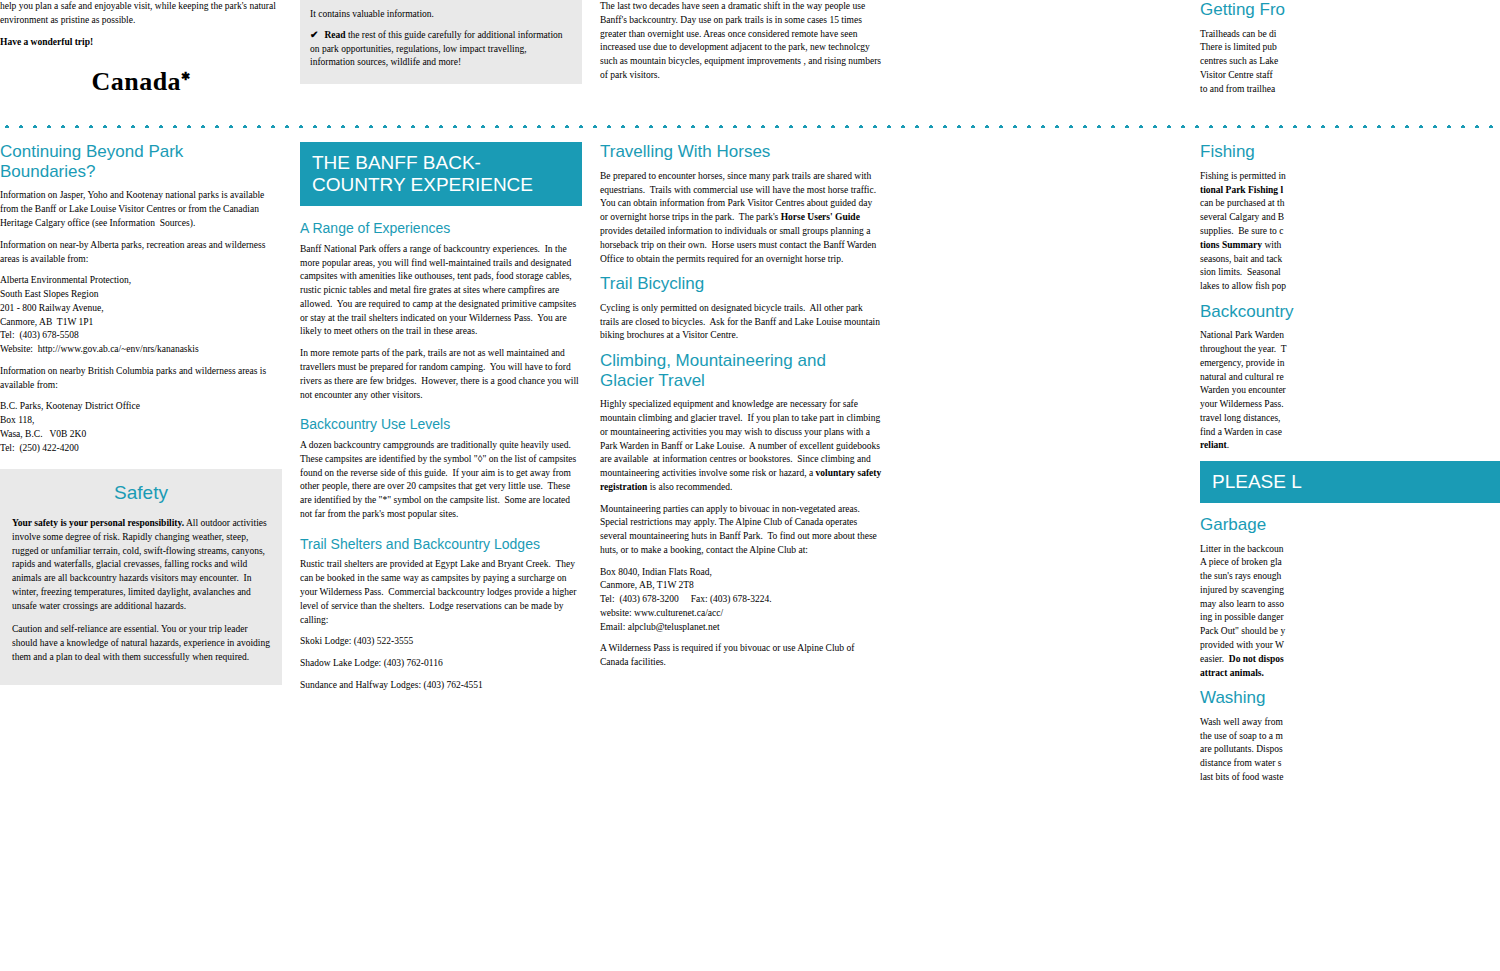help you plan a safe and enjoyable visit, while keeping the park's natural environment as pristine as possible.
Have a wonderful trip!
Canada✱
It contains valuable information.
✔ Read the rest of this guide carefully for additional information on park opportunities, regulations, low impact travelling, information sources, wildlife and more!
The last two decades have seen a dramatic shift in the way people use Banff's backcountry. Day use on park trails is in some cases 15 times greater than overnight use. Areas once considered remote have seen increased use due to development adjacent to the park, new technolcgy such as mountain bicycles, equipment improvements , and rising numbers of park visitors.
Getting Fro
Trailheads can be di
There is limited pub
centres such as Lake
Visitor Centre staff
to and from trailhea
Continuing Beyond Park Boundaries?
Information on Jasper, Yoho and Kootenay national parks is available from the Banff or Lake Louise Visitor Centres or from the Canadian Heritage Calgary office (see Information Sources).
Information on near-by Alberta parks, recreation areas and wilderness areas is available from:
Alberta Environmental Protection,
South East Slopes Region
201 - 800 Railway Avenue,
Canmore, AB T1W 1P1
Tel: (403) 678-5508
Website: http://www.gov.ab.ca/~env/nrs/kananaskis
Information on nearby British Columbia parks and wilderness areas is available from:
B.C. Parks, Kootenay District Office
Box 118,
Wasa, B.C. V0B 2K0
Tel: (250) 422-4200
Safety
Your safety is your personal responsibility. All outdoor activities involve some degree of risk. Rapidly changing weather, steep, rugged or unfamiliar terrain, cold, swift-flowing streams, canyons, rapids and waterfalls, glacial crevasses, falling rocks and wild animals are all backcountry hazards visitors may encounter. In winter, freezing temperatures, limited daylight, avalanches and unsafe water crossings are additional hazards.
Caution and self-reliance are essential. You or your trip leader should have a knowledge of natural hazards, experience in avoiding them and a plan to deal with them successfully when required.
THE BANFF BACK-
COUNTRY EXPERIENCE
A Range of Experiences
Banff National Park offers a range of backcountry experiences. In the more popular areas, you will find well-maintained trails and designated campsites with amenities like outhouses, tent pads, food storage cables, rustic picnic tables and metal fire grates at sites where campfires are allowed. You are required to camp at the designated primitive campsites or stay at the trail shelters indicated on your Wilderness Pass. You are likely to meet others on the trail in these areas.
In more remote parts of the park, trails are not as well maintained and travellers must be prepared for random camping. You will have to ford rivers as there are few bridges. However, there is a good chance you will not encounter any other visitors.
Backcountry Use Levels
A dozen backcountry campgrounds are traditionally quite heavily used. These campsites are identified by the symbol "◊" on the list of campsites found on the reverse side of this guide. If your aim is to get away from other people, there are over 20 campsites that get very little use. These are identified by the "*" symbol on the campsite list. Some are located not far from the park's most popular sites.
Trail Shelters and Backcountry Lodges
Rustic trail shelters are provided at Egypt Lake and Bryant Creek. They can be booked in the same way as campsites by paying a surcharge on your Wilderness Pass. Commercial backcountry lodges provide a higher level of service than the shelters. Lodge reservations can be made by calling:
Skoki Lodge: (403) 522-3555
Shadow Lake Lodge: (403) 762-0116
Sundance and Halfway Lodges: (403) 762-4551
Travelling With Horses
Be prepared to encounter horses, since many park trails are shared with equestrians. Trails with commercial use will have the most horse traffic. You can obtain information from Park Visitor Centres about guided day or overnight horse trips in the park. The park's Horse Users' Guide provides detailed information to individuals or small groups planning a horseback trip on their own. Horse users must contact the Banff Warden Office to obtain the permits required for an overnight horse trip.
Trail Bicycling
Cycling is only permitted on designated bicycle trails. All other park trails are closed to bicycles. Ask for the Banff and Lake Louise mountain biking brochures at a Visitor Centre.
Climbing, Mountaineering and Glacier Travel
Highly specialized equipment and knowledge are necessary for safe mountain climbing and glacier travel. If you plan to take part in climbing or mountaineering activities you may wish to discuss your plans with a Park Warden in Banff or Lake Louise. A number of excellent guidebooks are available at information centres or bookstores. Since climbing and mountaineering activities involve some risk or hazard, a voluntary safety registration is also recommended.
Mountaineering parties can apply to bivouac in non-vegetated areas. Special restrictions may apply. The Alpine Club of Canada operates several mountaineering huts in Banff Park. To find out more about these huts, or to make a booking, contact the Alpine Club at:
Box 8040, Indian Flats Road,
Canmore, AB, T1W 2T8
Tel: (403) 678-3200 Fax: (403) 678-3224.
website: www.culturenet.ca/acc/
Email: alpclub@telusplanet.net
A Wilderness Pass is required if you bivouac or use Alpine Club of Canada facilities.
Fishing
Fishing is permitted in
tional Park Fishing l
can be purchased at th
several Calgary and B
supplies. Be sure to c
tions Summary with
seasons, bait and tack
sion limits. Seasonal
lakes to allow fish pop
Backcountry
National Park Warden
throughout the year. T
emergency, provide in
natural and cultural re
Warden you encounter
your Wilderness Pass.
travel long distances,
find a Warden in case
reliant.
PLEASE L
Garbage
Litter in the backcoun
A piece of broken gla
the sun's rays enough
injured by scavenging
may also learn to asso
ing in possible danger
Pack Out" should be y
provided with your W
easier. Do not dispos
attract animals.
Washing
Wash well away from
the use of soap to a m
are pollutants. Dispos
distance from water s
last bits of food waste